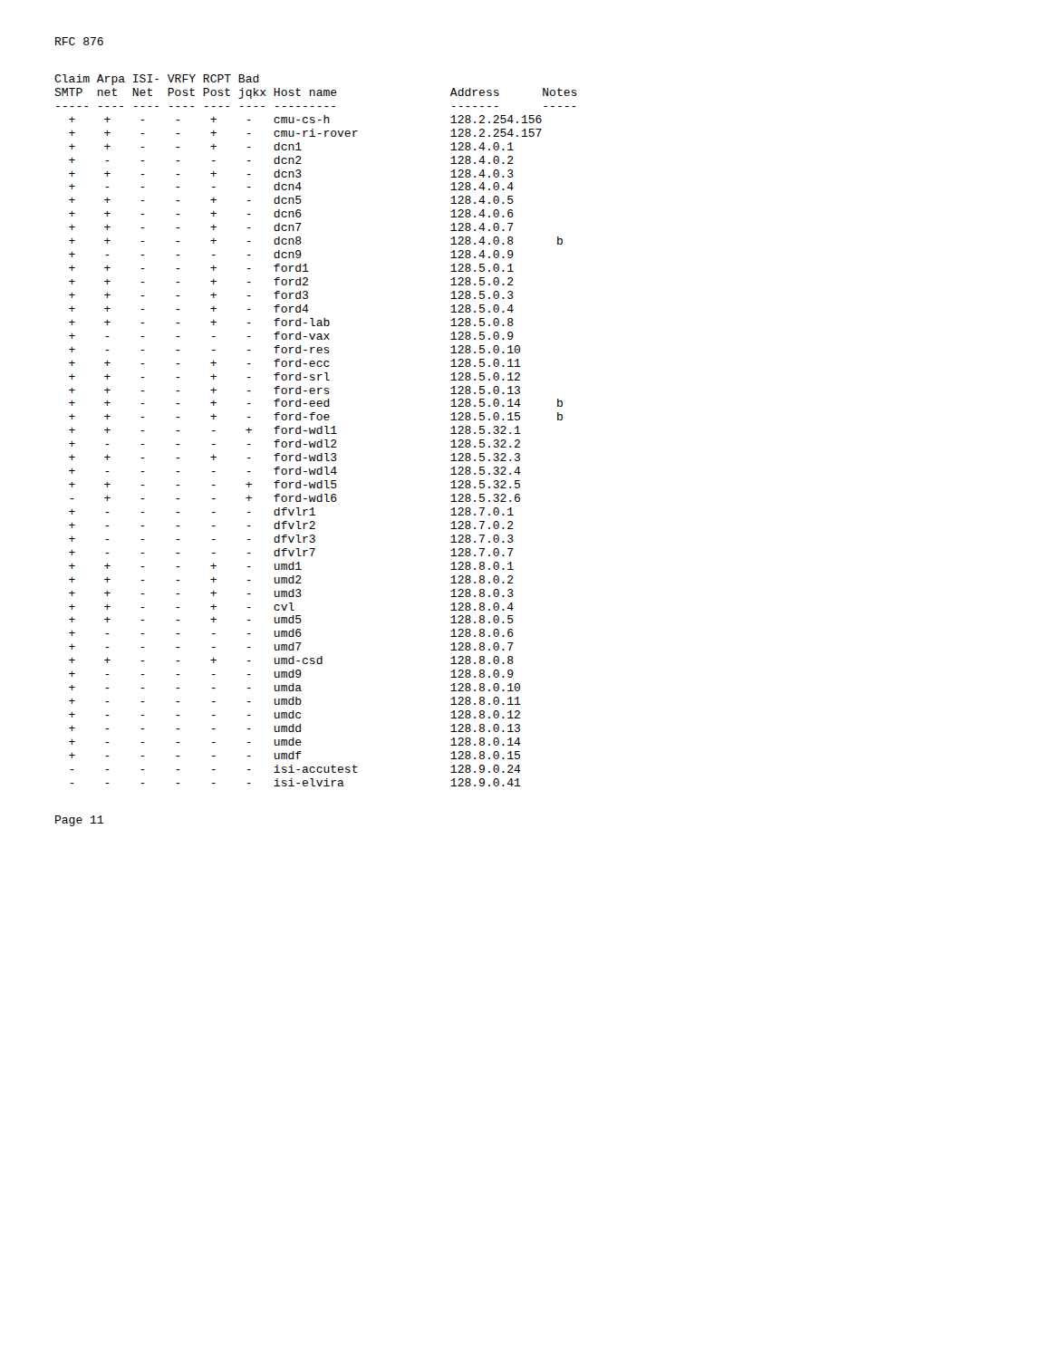RFC 876
Claim Arpa ISI- VRFY RCPT Bad
SMTP  net  Net  Post Post jqkx Host name                Address      Notes
----- ---- ---- ---- ---- ---- ---------                -------      -----
  +    +    -    -    +    -   cmu-cs-h                 128.2.254.156
  +    +    -    -    +    -   cmu-ri-rover             128.2.254.157
  +    +    -    -    +    -   dcn1                     128.4.0.1
  +    -    -    -    -    -   dcn2                     128.4.0.2
  +    +    -    -    +    -   dcn3                     128.4.0.3
  +    -    -    -    -    -   dcn4                     128.4.0.4
  +    +    -    -    +    -   dcn5                     128.4.0.5
  +    +    -    -    +    -   dcn6                     128.4.0.6
  +    +    -    -    +    -   dcn7                     128.4.0.7
  +    +    -    -    +    -   dcn8                     128.4.0.8      b
  +    -    -    -    -    -   dcn9                     128.4.0.9
  +    +    -    -    +    -   ford1                    128.5.0.1
  +    +    -    -    +    -   ford2                    128.5.0.2
  +    +    -    -    +    -   ford3                    128.5.0.3
  +    +    -    -    +    -   ford4                    128.5.0.4
  +    +    -    -    +    -   ford-lab                 128.5.0.8
  +    -    -    -    -    -   ford-vax                 128.5.0.9
  +    -    -    -    -    -   ford-res                 128.5.0.10
  +    +    -    -    +    -   ford-ecc                 128.5.0.11
  +    +    -    -    +    -   ford-srl                 128.5.0.12
  +    +    -    -    +    -   ford-ers                 128.5.0.13
  +    +    -    -    +    -   ford-eed                 128.5.0.14     b
  +    +    -    -    +    -   ford-foe                 128.5.0.15     b
  +    +    -    -    -    +   ford-wdl1                128.5.32.1
  +    -    -    -    -    -   ford-wdl2                128.5.32.2
  +    +    -    -    +    -   ford-wdl3                128.5.32.3
  +    -    -    -    -    -   ford-wdl4                128.5.32.4
  +    +    -    -    -    +   ford-wdl5                128.5.32.5
  -    +    -    -    -    +   ford-wdl6                128.5.32.6
  +    -    -    -    -    -   dfvlr1                   128.7.0.1
  +    -    -    -    -    -   dfvlr2                   128.7.0.2
  +    -    -    -    -    -   dfvlr3                   128.7.0.3
  +    -    -    -    -    -   dfvlr7                   128.7.0.7
  +    +    -    -    +    -   umd1                     128.8.0.1
  +    +    -    -    +    -   umd2                     128.8.0.2
  +    +    -    -    +    -   umd3                     128.8.0.3
  +    +    -    -    +    -   cvl                      128.8.0.4
  +    +    -    -    +    -   umd5                     128.8.0.5
  +    -    -    -    -    -   umd6                     128.8.0.6
  +    -    -    -    -    -   umd7                     128.8.0.7
  +    +    -    -    +    -   umd-csd                  128.8.0.8
  +    -    -    -    -    -   umd9                     128.8.0.9
  +    -    -    -    -    -   umda                     128.8.0.10
  +    -    -    -    -    -   umdb                     128.8.0.11
  +    -    -    -    -    -   umdc                     128.8.0.12
  +    -    -    -    -    -   umdd                     128.8.0.13
  +    -    -    -    -    -   umde                     128.8.0.14
  +    -    -    -    -    -   umdf                     128.8.0.15
  -    -    -    -    -    -   isi-accutest             128.9.0.24
  -    -    -    -    -    -   isi-elvira               128.9.0.41
Page 11